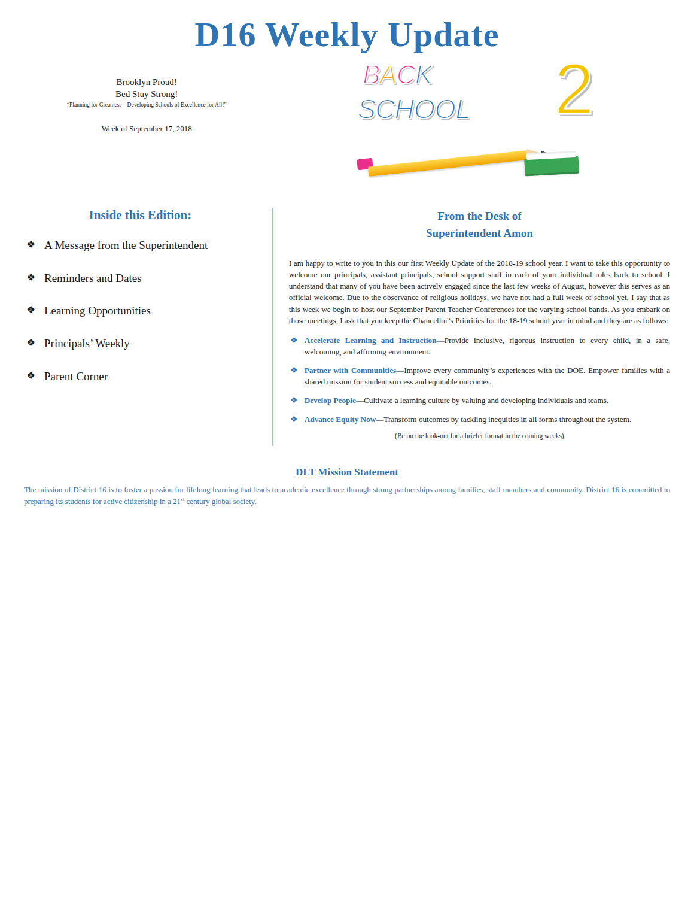D16 Weekly Update
Brooklyn Proud!
Bed Stuy Strong! “Planning for Greatness—Developing Schools of Excellence for All!”
Week of September 17, 2018
BACK
2
SCHOOL
Inside this Edition:
A Message from the Superintendent
Reminders and Dates
Learning Opportunities
Principals’ Weekly
Parent Corner
From the Desk of
Superintendent Amon
I am happy to write to you in this our first Weekly Update of the 2018-19 school year. I want to take this opportunity to welcome our principals, assistant principals, school support staff in each of your individual roles back to school. I understand that many of you have been actively engaged since the last few weeks of August, however this serves as an official welcome. Due to the observance of religious holidays, we have not had a full week of school yet, I say that as this week we begin to host our September Parent Teacher Conferences for the varying school bands. As you embark on those meetings, I ask that you keep the Chancellor’s Priorities for the 18-19 school year in mind and they are as follows:
Accelerate Learning and Instruction—Provide inclusive, rigorous instruction to every child, in a safe, welcoming, and affirming environment.
Partner with Communities—Improve every community’s experiences with the DOE. Empower families with a shared mission for student success and equitable outcomes.
Develop People—Cultivate a learning culture by valuing and developing individuals and teams.
Advance Equity Now—Transform outcomes by tackling inequities in all forms throughout the system.
(Be on the look-out for a briefer format in the coming weeks)
DLT Mission Statement
The mission of District 16 is to foster a passion for lifelong learning that leads to academic excellence through strong partnerships among families, staff members and community. District 16 is committed to preparing its students for active citizenship in a 21st century global society.